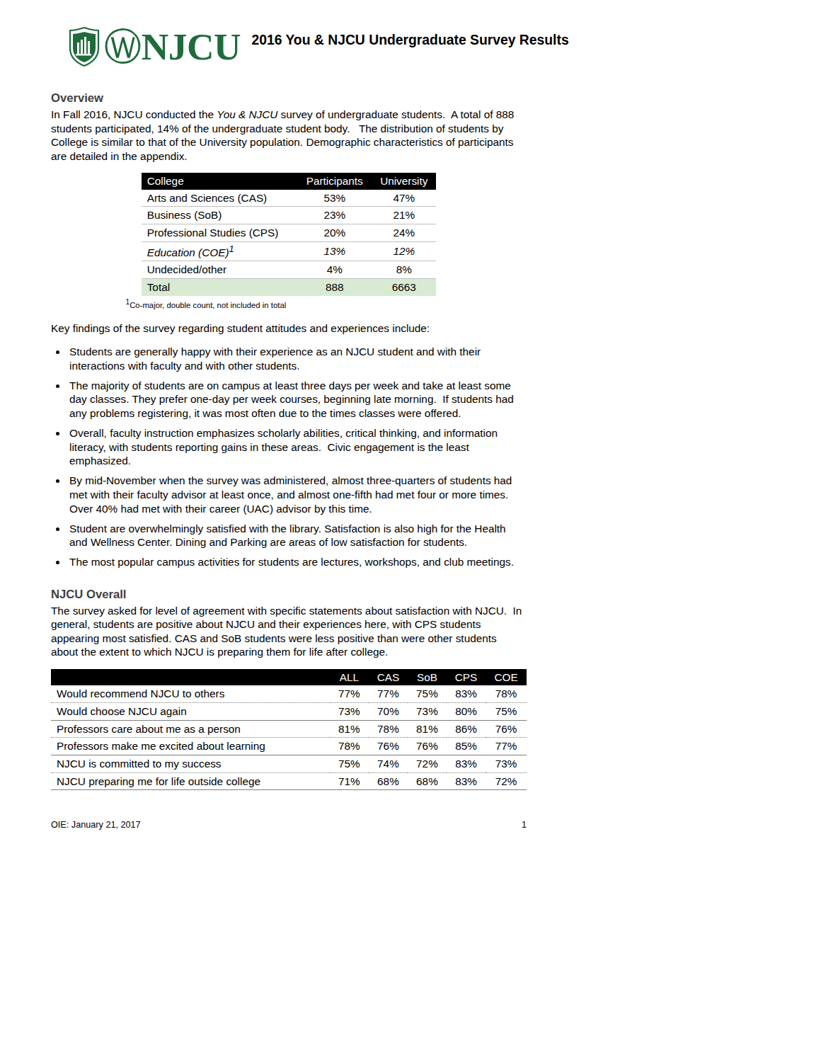ⓌNJCU
2016 You & NJCU Undergraduate Survey Results
Overview
In Fall 2016, NJCU conducted the You & NJCU survey of undergraduate students. A total of 888 students participated, 14% of the undergraduate student body. The distribution of students by College is similar to that of the University population. Demographic characteristics of participants are detailed in the appendix.
| College | Participants | University |
| --- | --- | --- |
| Arts and Sciences (CAS) | 53% | 47% |
| Business (SoB) | 23% | 21% |
| Professional Studies (CPS) | 20% | 24% |
| Education (COE) 1 | 13% | 12% |
| Undecided/other | 4% | 8% |
| Total | 888 | 6663 |
1Co-major, double count, not included in total
Key findings of the survey regarding student attitudes and experiences include:
Students are generally happy with their experience as an NJCU student and with their interactions with faculty and with other students.
The majority of students are on campus at least three days per week and take at least some day classes. They prefer one-day per week courses, beginning late morning. If students had any problems registering, it was most often due to the times classes were offered.
Overall, faculty instruction emphasizes scholarly abilities, critical thinking, and information literacy, with students reporting gains in these areas. Civic engagement is the least emphasized.
By mid-November when the survey was administered, almost three-quarters of students had met with their faculty advisor at least once, and almost one-fifth had met four or more times. Over 40% had met with their career (UAC) advisor by this time.
Student are overwhelmingly satisfied with the library. Satisfaction is also high for the Health and Wellness Center. Dining and Parking are areas of low satisfaction for students.
The most popular campus activities for students are lectures, workshops, and club meetings.
NJCU Overall
The survey asked for level of agreement with specific statements about satisfaction with NJCU. In general, students are positive about NJCU and their experiences here, with CPS students appearing most satisfied. CAS and SoB students were less positive than were other students about the extent to which NJCU is preparing them for life after college.
| | ALL | CAS | SoB | CPS | COE |
| --- | --- | --- | --- | --- | --- |
| Would recommend NJCU to others | 77% | 77% | 75% | 83% | 78% |
| Would choose NJCU again | 73% | 70% | 73% | 80% | 75% |
| Professors care about me as a person | 81% | 78% | 81% | 86% | 76% |
| Professors make me excited about learning | 78% | 76% | 76% | 85% | 77% |
| NJCU is committed to my success | 75% | 74% | 72% | 83% | 73% |
| NJCU preparing me for life outside college | 71% | 68% | 68% | 83% | 72% |
OIE: January 21, 2017 1